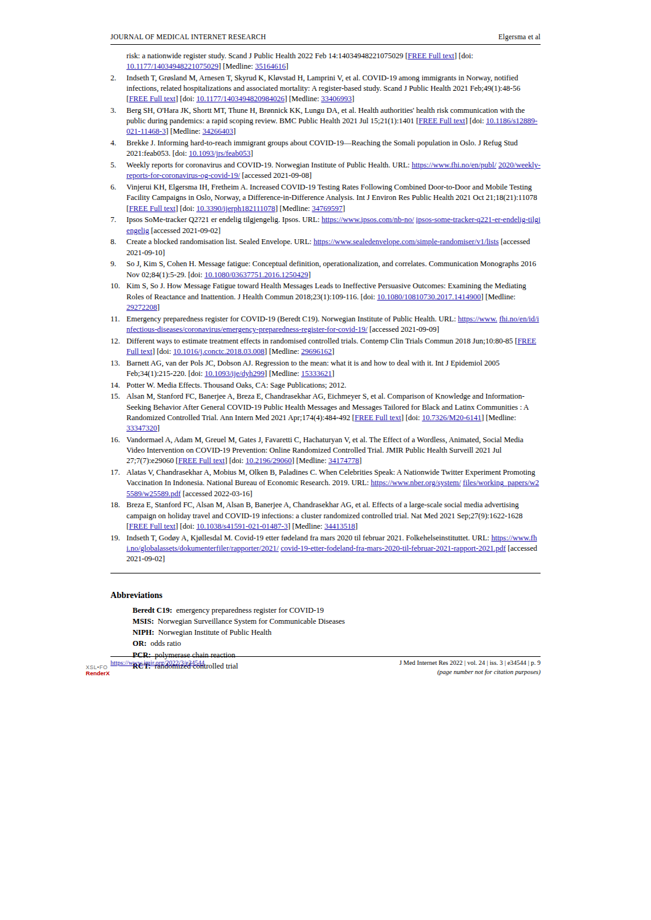Journal of Medical Internet Research Elgersma et al
risk: a nationwide register study. Scand J Public Health 2022 Feb 14:14034948221075029 [FREE Full text] [doi: 10.1177/14034948221075029] [Medline: 35164616]
2. Indseth T, Grøsland M, Arnesen T, Skyrud K, Kløvstad H, Lamprini V, et al. COVID-19 among immigrants in Norway, notified infections, related hospitalizations and associated mortality: A register-based study. Scand J Public Health 2021 Feb;49(1):48-56 [FREE Full text] [doi: 10.1177/1403494820984026] [Medline: 33406993]
3. Berg SH, O'Hara JK, Shortt MT, Thune H, Brønnick KK, Lungu DA, et al. Health authorities' health risk communication with the public during pandemics: a rapid scoping review. BMC Public Health 2021 Jul 15;21(1):1401 [FREE Full text] [doi: 10.1186/s12889-021-11468-3] [Medline: 34266403]
4. Brekke J. Informing hard-to-reach immigrant groups about COVID-19—Reaching the Somali population in Oslo. J Refug Stud 2021:feab053. [doi: 10.1093/jrs/feab053]
5. Weekly reports for coronavirus and COVID-19. Norwegian Institute of Public Health. URL: https://www.fhi.no/en/publ/ 2020/weekly-reports-for-coronavirus-og-covid-19/ [accessed 2021-09-08]
6. Vinjerui KH, Elgersma IH, Fretheim A. Increased COVID-19 Testing Rates Following Combined Door-to-Door and Mobile Testing Facility Campaigns in Oslo, Norway, a Difference-in-Difference Analysis. Int J Environ Res Public Health 2021 Oct 21;18(21):11078 [FREE Full text] [doi: 10.3390/ijerph182111078] [Medline: 34769597]
7. Ipsos SoMe-tracker Q2?21 er endelig tilgjengelig. Ipsos. URL: https://www.ipsos.com/nb-no/ ipsos-some-tracker-q221-er-endelig-tilgjengelig [accessed 2021-09-02]
8. Create a blocked randomisation list. Sealed Envelope. URL: https://www.sealedenvelope.com/simple-randomiser/v1/lists [accessed 2021-09-10]
9. So J, Kim S, Cohen H. Message fatigue: Conceptual definition, operationalization, and correlates. Communication Monographs 2016 Nov 02;84(1):5-29. [doi: 10.1080/03637751.2016.1250429]
10. Kim S, So J. How Message Fatigue toward Health Messages Leads to Ineffective Persuasive Outcomes: Examining the Mediating Roles of Reactance and Inattention. J Health Commun 2018;23(1):109-116. [doi: 10.1080/10810730.2017.1414900] [Medline: 29272208]
11. Emergency preparedness register for COVID-19 (Beredt C19). Norwegian Institute of Public Health. URL: https://www. fhi.no/en/id/infectious-diseases/coronavirus/emergency-preparedness-register-for-covid-19/ [accessed 2021-09-09]
12. Different ways to estimate treatment effects in randomised controlled trials. Contemp Clin Trials Commun 2018 Jun;10:80-85 [FREE Full text] [doi: 10.1016/j.conctc.2018.03.008] [Medline: 29696162]
13. Barnett AG, van der Pols JC, Dobson AJ. Regression to the mean: what it is and how to deal with it. Int J Epidemiol 2005 Feb;34(1):215-220. [doi: 10.1093/ije/dyh299] [Medline: 15333621]
14. Potter W. Media Effects. Thousand Oaks, CA: Sage Publications; 2012.
15. Alsan M, Stanford FC, Banerjee A, Breza E, Chandrasekhar AG, Eichmeyer S, et al. Comparison of Knowledge and Information-Seeking Behavior After General COVID-19 Public Health Messages and Messages Tailored for Black and Latinx Communities : A Randomized Controlled Trial. Ann Intern Med 2021 Apr;174(4):484-492 [FREE Full text] [doi: 10.7326/M20-6141] [Medline: 33347320]
16. Vandormael A, Adam M, Greuel M, Gates J, Favaretti C, Hachaturyan V, et al. The Effect of a Wordless, Animated, Social Media Video Intervention on COVID-19 Prevention: Online Randomized Controlled Trial. JMIR Public Health Surveill 2021 Jul 27;7(7):e29060 [FREE Full text] [doi: 10.2196/29060] [Medline: 34174778]
17. Alatas V, Chandrasekhar A, Mobius M, Olken B, Paladines C. When Celebrities Speak: A Nationwide Twitter Experiment Promoting Vaccination In Indonesia. National Bureau of Economic Research. 2019. URL: https://www.nber.org/system/ files/working_papers/w25589/w25589.pdf [accessed 2022-03-16]
18. Breza E, Stanford FC, Alsan M, Alsan B, Banerjee A, Chandrasekhar AG, et al. Effects of a large-scale social media advertising campaign on holiday travel and COVID-19 infections: a cluster randomized controlled trial. Nat Med 2021 Sep;27(9):1622-1628 [FREE Full text] [doi: 10.1038/s41591-021-01487-3] [Medline: 34413518]
19. Indseth T, Godøy A, Kjøllesdal M. Covid-19 etter fødeland fra mars 2020 til februar 2021. Folkehelseinstituttet. URL: https://www.fhi.no/globalassets/dokumenterfiler/rapporter/2021/ covid-19-etter-fodeland-fra-mars-2020-til-februar-2021-rapport-2021.pdf [accessed 2021-09-02]
Abbreviations
Beredt C19: emergency preparedness register for COVID-19
MSIS: Norwegian Surveillance System for Communicable Diseases
NIPH: Norwegian Institute of Public Health
OR: odds ratio
PCR: polymerase chain reaction
RCT: randomized controlled trial
https://www.jmir.org/2022/3/e34544 J Med Internet Res 2022 | vol. 24 | iss. 3 | e34544 | p. 9
(page number not for citation purposes)
XSL•FO
RenderX